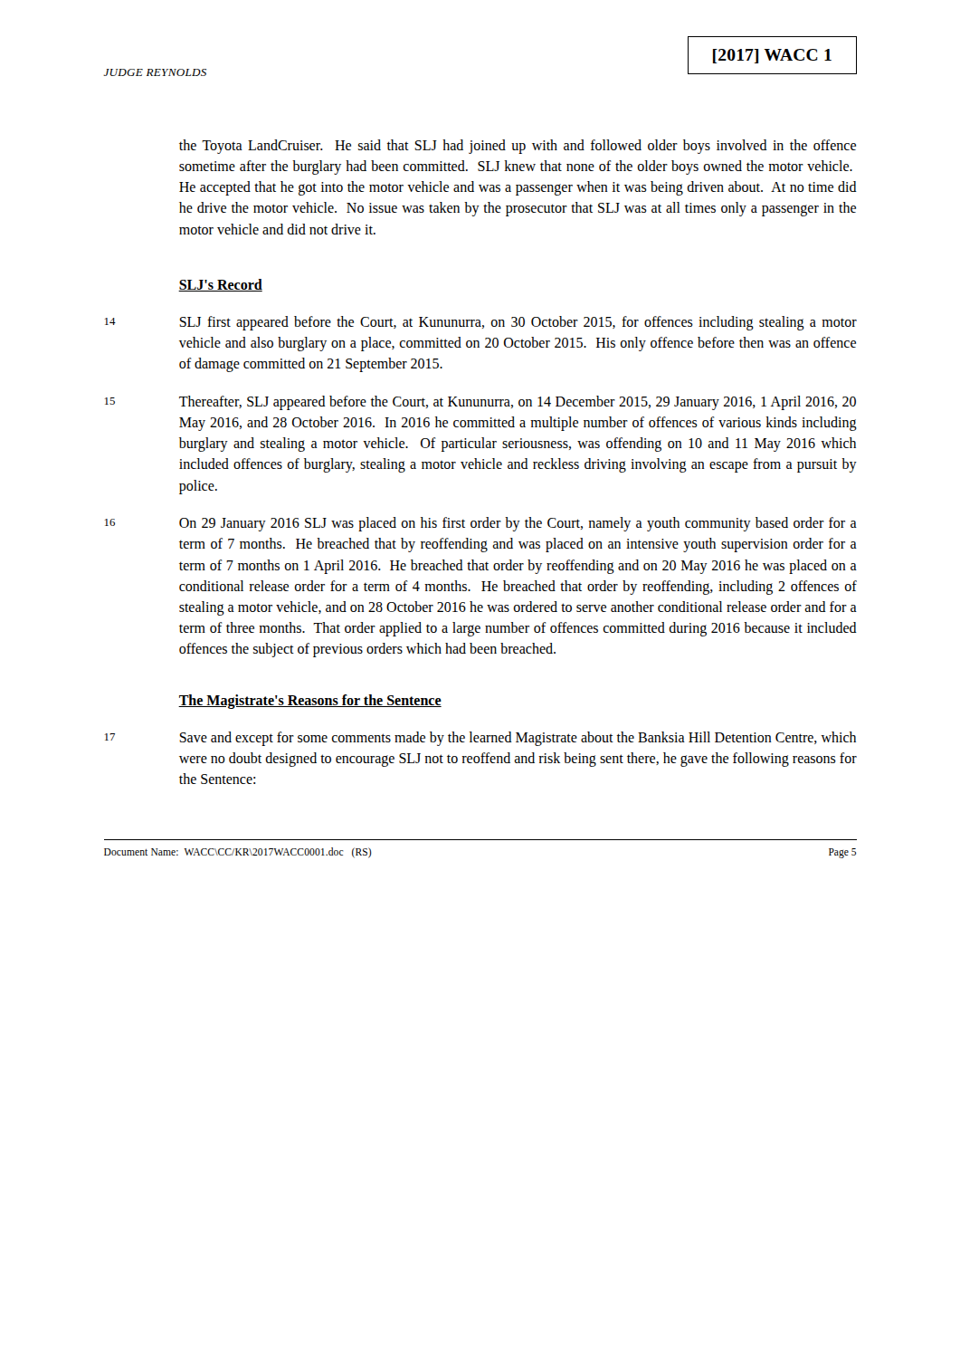Judge Reynolds
[2017] WACC 1
the Toyota LandCruiser. He said that SLJ had joined up with and followed older boys involved in the offence sometime after the burglary had been committed. SLJ knew that none of the older boys owned the motor vehicle. He accepted that he got into the motor vehicle and was a passenger when it was being driven about. At no time did he drive the motor vehicle. No issue was taken by the prosecutor that SLJ was at all times only a passenger in the motor vehicle and did not drive it.
SLJ's Record
14 SLJ first appeared before the Court, at Kununurra, on 30 October 2015, for offences including stealing a motor vehicle and also burglary on a place, committed on 20 October 2015. His only offence before then was an offence of damage committed on 21 September 2015.
15 Thereafter, SLJ appeared before the Court, at Kununurra, on 14 December 2015, 29 January 2016, 1 April 2016, 20 May 2016, and 28 October 2016. In 2016 he committed a multiple number of offences of various kinds including burglary and stealing a motor vehicle. Of particular seriousness, was offending on 10 and 11 May 2016 which included offences of burglary, stealing a motor vehicle and reckless driving involving an escape from a pursuit by police.
16 On 29 January 2016 SLJ was placed on his first order by the Court, namely a youth community based order for a term of 7 months. He breached that by reoffending and was placed on an intensive youth supervision order for a term of 7 months on 1 April 2016. He breached that order by reoffending and on 20 May 2016 he was placed on a conditional release order for a term of 4 months. He breached that order by reoffending, including 2 offences of stealing a motor vehicle, and on 28 October 2016 he was ordered to serve another conditional release order and for a term of three months. That order applied to a large number of offences committed during 2016 because it included offences the subject of previous orders which had been breached.
The Magistrate's Reasons for the Sentence
17 Save and except for some comments made by the learned Magistrate about the Banksia Hill Detention Centre, which were no doubt designed to encourage SLJ not to reoffend and risk being sent there, he gave the following reasons for the Sentence:
Document Name: WACC\CC/KR\2017WACC0001.doc (RS) Page 5